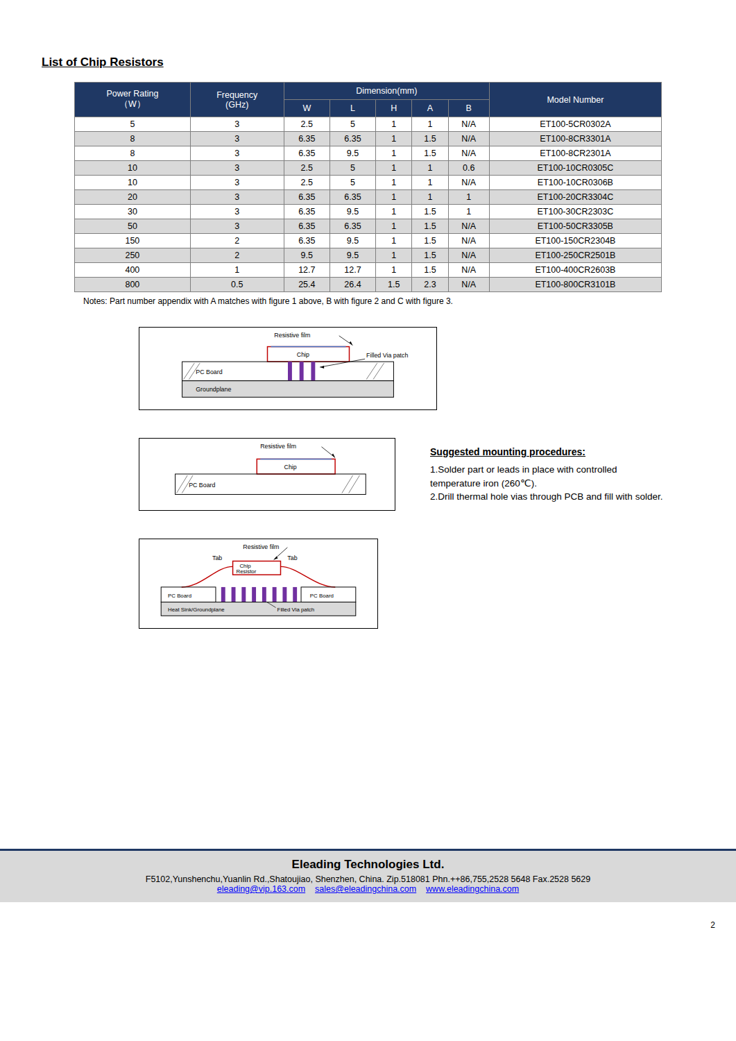List of Chip Resistors
| Power Rating （W） | Frequency (GHz) | Dimension(mm) | Model Number |
| --- | --- | --- | --- |
| W | L | H | A | B |
| 5 | 3 | 2.5 | 5 | 1 | 1 | N/A | ET100-5CR0302A |
| 8 | 3 | 6.35 | 6.35 | 1 | 1.5 | N/A | ET100-8CR3301A |
| 8 | 3 | 6.35 | 9.5 | 1 | 1.5 | N/A | ET100-8CR2301A |
| 10 | 3 | 2.5 | 5 | 1 | 1 | 0.6 | ET100-10CR0305C |
| 10 | 3 | 2.5 | 5 | 1 | 1 | N/A | ET100-10CR0306B |
| 20 | 3 | 6.35 | 6.35 | 1 | 1 | 1 | ET100-20CR3304C |
| 30 | 3 | 6.35 | 9.5 | 1 | 1.5 | 1 | ET100-30CR2303C |
| 50 | 3 | 6.35 | 6.35 | 1 | 1.5 | N/A | ET100-50CR3305B |
| 150 | 2 | 6.35 | 9.5 | 1 | 1.5 | N/A | ET100-150CR2304B |
| 250 | 2 | 9.5 | 9.5 | 1 | 1.5 | N/A | ET100-250CR2501B |
| 400 | 1 | 12.7 | 12.7 | 1 | 1.5 | N/A | ET100-400CR2603B |
| 800 | 0.5 | 25.4 | 26.4 | 1.5 | 2.3 | N/A | ET100-800CR3101B |
Notes: Part number appendix with A matches with figure 1 above, B with figure 2 and C with figure 3.
Resistive film Chip PC Board Filled Via patch Groundplane
Resistive film Chip PC Board
Resistive film Tab Tab Chip Resistor PC Board PC Board Heat Sink/Groundplane Filled Via patch
Suggested mounting procedures:
1.Solder part or leads in place with controlled
temperature iron (260℃).
2.Drill thermal hole vias through PCB and fill with solder.
Eleading Technologies Ltd.
F5102,Yunshenchu,Yuanlin Rd.,Shatoujiao, Shenzhen, China. Zip.518081 Phn.++86,755,2528 5648 Fax.2528 5629
eleading@vip.163.com sales@eleadingchina.com www.eleadingchina.com
2